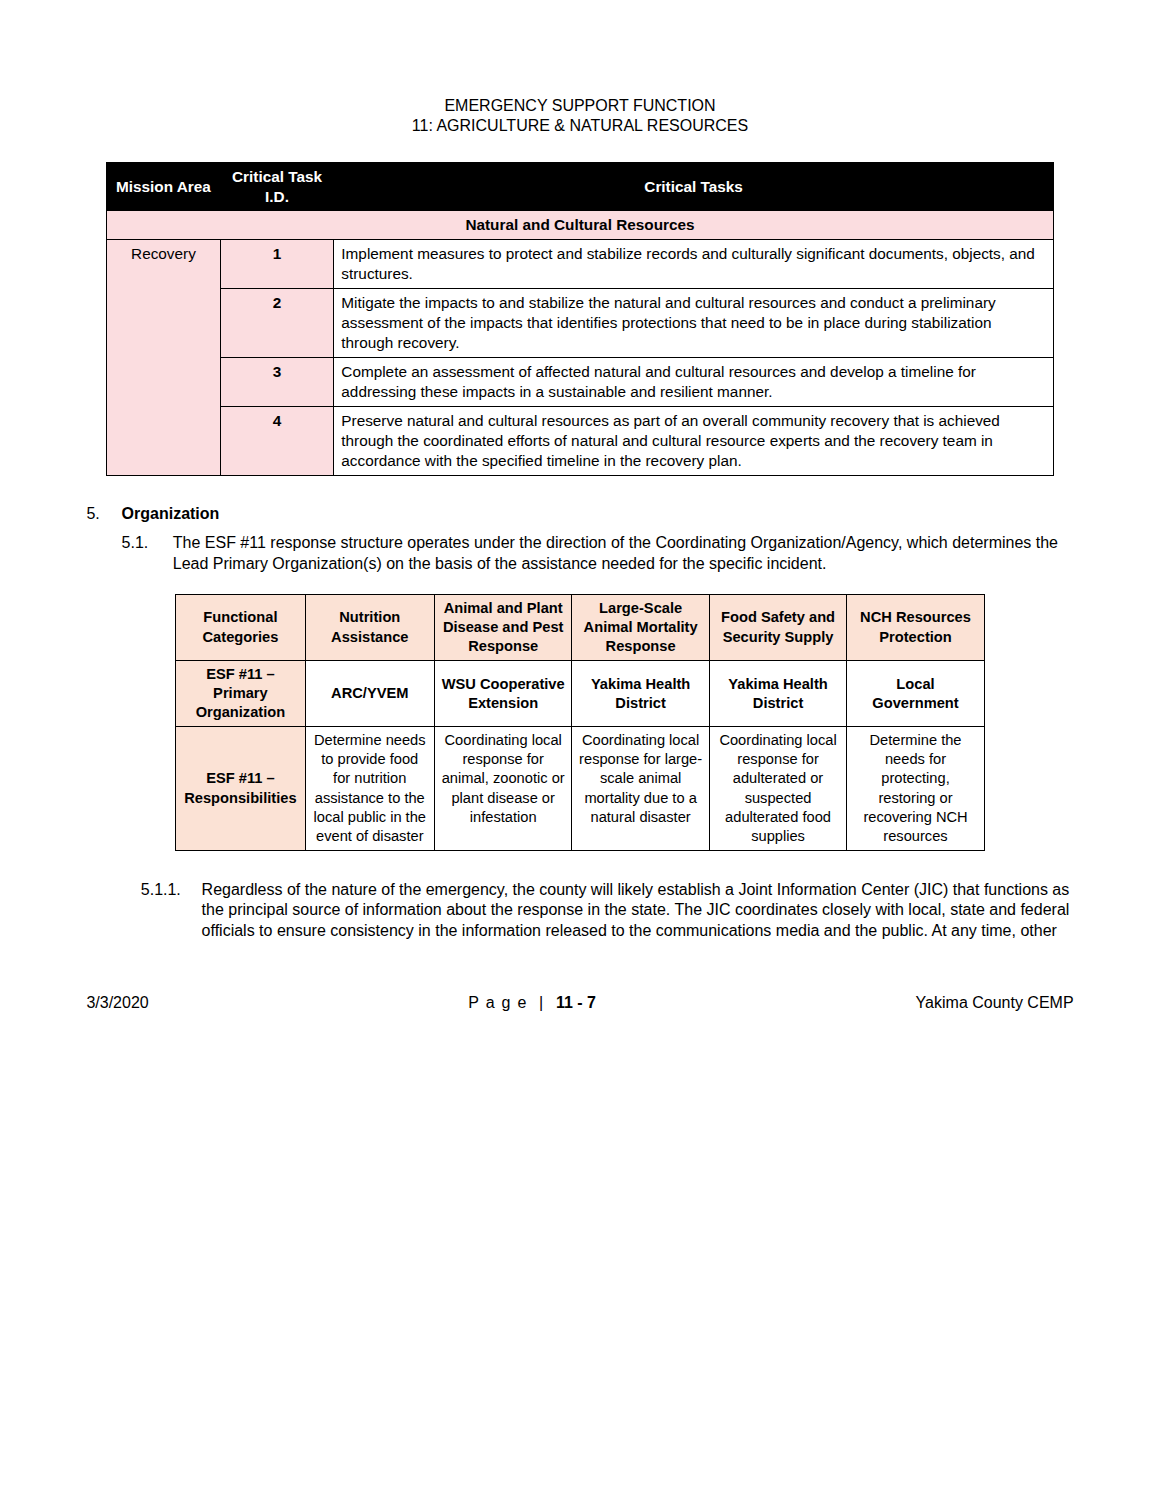EMERGENCY SUPPORT FUNCTION
11: AGRICULTURE & NATURAL RESOURCES
| Mission Area | Critical Task I.D. | Critical Tasks |
| --- | --- | --- |
| Natural and Cultural Resources |
| Recovery | 1 | Implement measures to protect and stabilize records and culturally significant documents, objects, and structures. |
| 2 | Mitigate the impacts to and stabilize the natural and cultural resources and conduct a preliminary assessment of the impacts that identifies protections that need to be in place during stabilization through recovery. |
| 3 | Complete an assessment of affected natural and cultural resources and develop a timeline for addressing these impacts in a sustainable and resilient manner. |
| 4 | Preserve natural and cultural resources as part of an overall community recovery that is achieved through the coordinated efforts of natural and cultural resource experts and the recovery team in accordance with the specified timeline in the recovery plan. |
5. Organization
5.1. The ESF #11 response structure operates under the direction of the Coordinating Organization/Agency, which determines the Lead Primary Organization(s) on the basis of the assistance needed for the specific incident.
| Functional Categories | Nutrition Assistance | Animal and Plant Disease and Pest Response | Large-Scale Animal Mortality Response | Food Safety and Security Supply | NCH Resources Protection |
| --- | --- | --- | --- | --- | --- |
| ESF #11 – Primary Organization | ARC/YVEM | WSU Cooperative Extension | Yakima Health District | Yakima Health District | Local Government |
| ESF #11 – Responsibilities | Determine needs to provide food for nutrition assistance to the local public in the event of disaster | Coordinating local response for animal, zoonotic or plant disease or infestation | Coordinating local response for large-scale animal mortality due to a natural disaster | Coordinating local response for adulterated or suspected adulterated food supplies | Determine the needs for protecting, restoring or recovering NCH resources |
5.1.1. Regardless of the nature of the emergency, the county will likely establish a Joint Information Center (JIC) that functions as the principal source of information about the response in the state. The JIC coordinates closely with local, state and federal officials to ensure consistency in the information released to the communications media and the public. At any time, other
3/3/2020 P a g e | 11 - 7 Yakima County CEMP